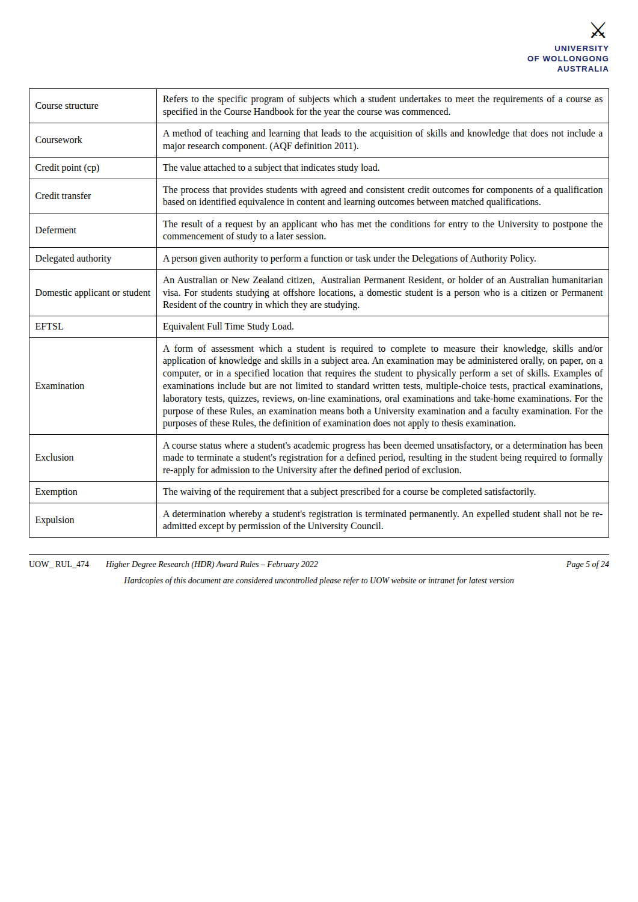⚔
UNIVERSITY
OF WOLLONGONG
AUSTRALIA
| Course structure | Refers to the specific program of subjects which a student undertakes to meet the requirements of a course as specified in the Course Handbook for the year the course was commenced. |
| Coursework | A method of teaching and learning that leads to the acquisition of skills and knowledge that does not include a major research component. (AQF definition 2011). |
| Credit point (cp) | The value attached to a subject that indicates study load. |
| Credit transfer | The process that provides students with agreed and consistent credit outcomes for components of a qualification based on identified equivalence in content and learning outcomes between matched qualifications. |
| Deferment | The result of a request by an applicant who has met the conditions for entry to the University to postpone the commencement of study to a later session. |
| Delegated authority | A person given authority to perform a function or task under the Delegations of Authority Policy. |
| Domestic applicant or student | An Australian or New Zealand citizen, Australian Permanent Resident, or holder of an Australian humanitarian visa. For students studying at offshore locations, a domestic student is a person who is a citizen or Permanent Resident of the country in which they are studying. |
| EFTSL | Equivalent Full Time Study Load. |
| Examination | A form of assessment which a student is required to complete to measure their knowledge, skills and/or application of knowledge and skills in a subject area. An examination may be administered orally, on paper, on a computer, or in a specified location that requires the student to physically perform a set of skills. Examples of examinations include but are not limited to standard written tests, multiple-choice tests, practical examinations, laboratory tests, quizzes, reviews, on-line examinations, oral examinations and take-home examinations. For the purpose of these Rules, an examination means both a University examination and a faculty examination. For the purposes of these Rules, the definition of examination does not apply to thesis examination. |
| Exclusion | A course status where a student's academic progress has been deemed unsatisfactory, or a determination has been made to terminate a student's registration for a defined period, resulting in the student being required to formally re-apply for admission to the University after the defined period of exclusion. |
| Exemption | The waiving of the requirement that a subject prescribed for a course be completed satisfactorily. |
| Expulsion | A determination whereby a student's registration is terminated permanently. An expelled student shall not be re-admitted except by permission of the University Council. |
UOW_ RUL_474 Higher Degree Research (HDR) Award Rules – February 2022 Page 5 of 24
Hardcopies of this document are considered uncontrolled please refer to UOW website or intranet for latest version